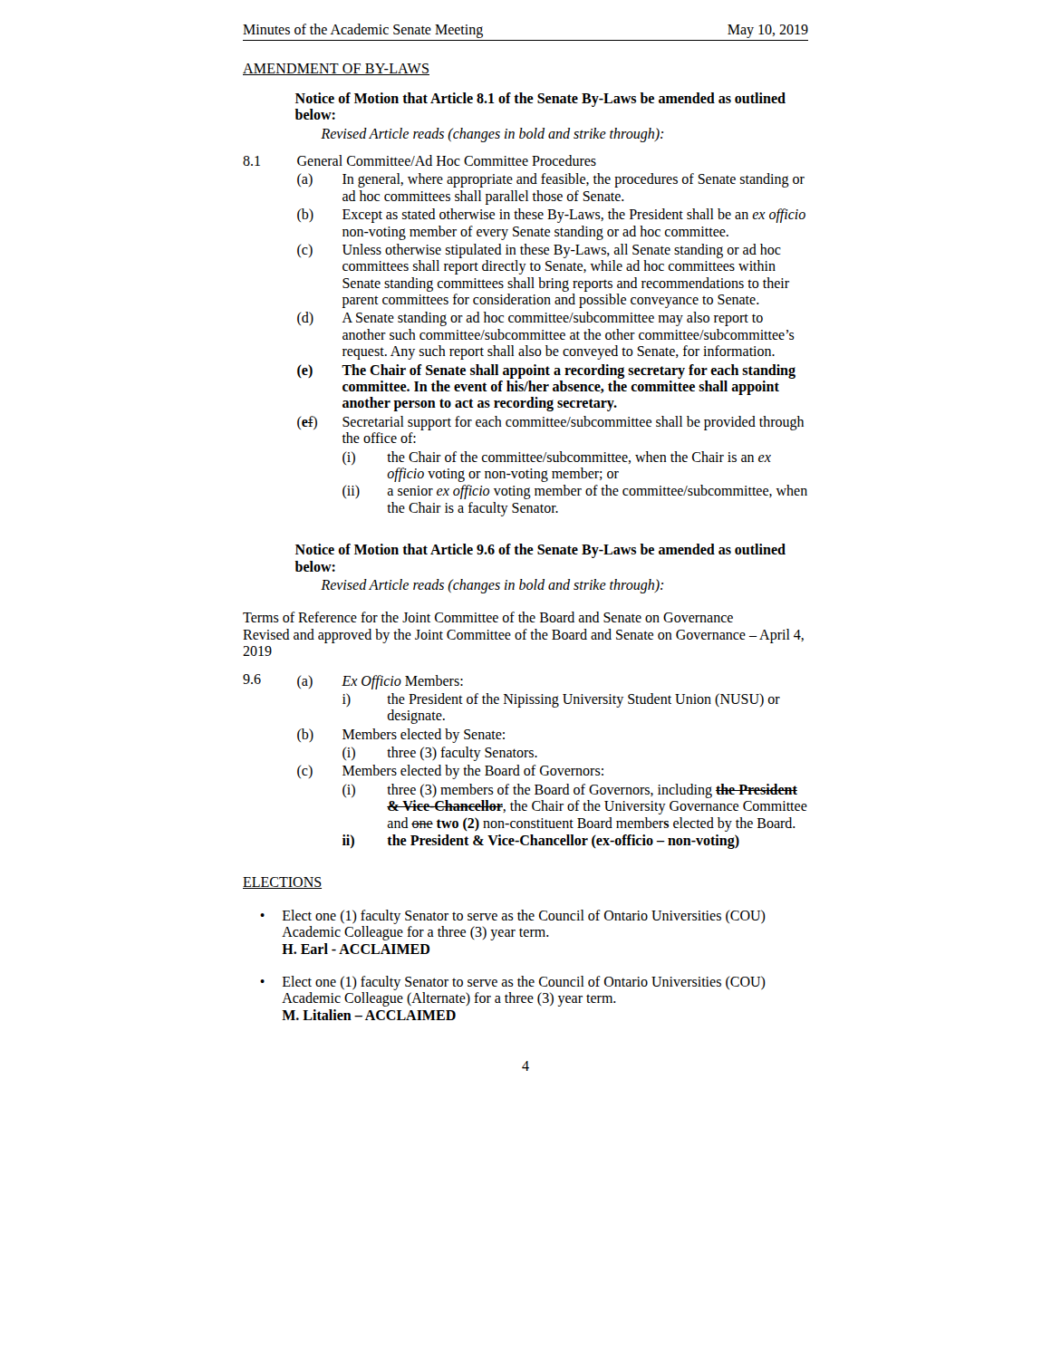Minutes of the Academic Senate Meeting May 10, 2019
AMENDMENT OF BY-LAWS
Notice of Motion that Article 8.1 of the Senate By-Laws be amended as outlined below: Revised Article reads (changes in bold and strike through):
8.1
General Committee/Ad Hoc Committee Procedures
(a) In general, where appropriate and feasible, the procedures of Senate standing or ad hoc committees shall parallel those of Senate.
(b) Except as stated otherwise in these By-Laws, the President shall be an ex officio non-voting member of every Senate standing or ad hoc committee.
(c) Unless otherwise stipulated in these By-Laws, all Senate standing or ad hoc committees shall report directly to Senate, while ad hoc committees within Senate standing committees shall bring reports and recommendations to their parent committees for consideration and possible conveyance to Senate.
(d) A Senate standing or ad hoc committee/subcommittee may also report to another such committee/subcommittee at the other committee/subcommittee’s request. Any such report shall also be conveyed to Senate, for information.
(e) The Chair of Senate shall appoint a recording secretary for each standing committee. In the event of his/her absence, the committee shall appoint another person to act as recording secretary.
(ef) Secretarial support for each committee/subcommittee shall be provided through the office of:
(i) the Chair of the committee/subcommittee, when the Chair is an ex officio voting or non-voting member; or
(ii) a senior ex officio voting member of the committee/subcommittee, when the Chair is a faculty Senator.
Notice of Motion that Article 9.6 of the Senate By-Laws be amended as outlined below: Revised Article reads (changes in bold and strike through):
Terms of Reference for the Joint Committee of the Board and Senate on Governance
Revised and approved by the Joint Committee of the Board and Senate on Governance – April 4, 2019
9.6
(a) Ex Officio Members:
i) the President of the Nipissing University Student Union (NUSU) or designate.
(b) Members elected by Senate:
(i) three (3) faculty Senators.
(c) Members elected by the Board of Governors:
(i) three (3) members of the Board of Governors, including the President & Vice-Chancellor, the Chair of the University Governance Committee and one two (2) non-constituent Board members elected by the Board.
ii) the President & Vice-Chancellor (ex-officio – non-voting)
ELECTIONS
• Elect one (1) faculty Senator to serve as the Council of Ontario Universities (COU) Academic Colleague for a three (3) year term. H. Earl - ACCLAIMED
• Elect one (1) faculty Senator to serve as the Council of Ontario Universities (COU) Academic Colleague (Alternate) for a three (3) year term. M. Litalien – ACCLAIMED
4